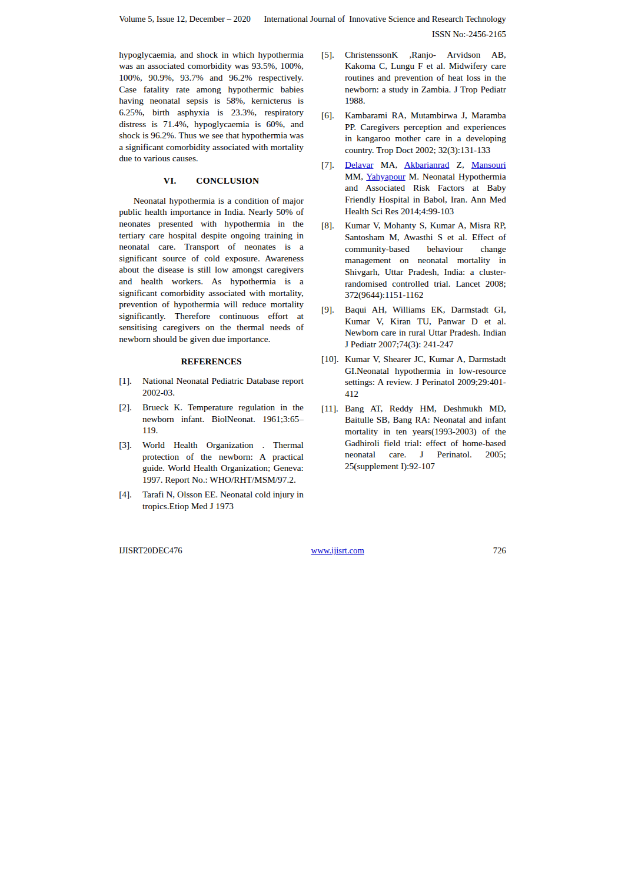Volume 5, Issue 12, December – 2020
International Journal of Innovative Science and Research Technology
ISSN No:-2456-2165
hypoglycaemia, and shock in which hypothermia was an associated comorbidity was 93.5%, 100%, 100%, 90.9%, 93.7% and 96.2% respectively. Case fatality rate among hypothermic babies having neonatal sepsis is 58%, kernicterus is 6.25%, birth asphyxia is 23.3%, respiratory distress is 71.4%, hypoglycaemia is 60%, and shock is 96.2%. Thus we see that hypothermia was a significant comorbidity associated with mortality due to various causes.
VI. CONCLUSION
Neonatal hypothermia is a condition of major public health importance in India. Nearly 50% of neonates presented with hypothermia in the tertiary care hospital despite ongoing training in neonatal care. Transport of neonates is a significant source of cold exposure. Awareness about the disease is still low amongst caregivers and health workers. As hypothermia is a significant comorbidity associated with mortality, prevention of hypothermia will reduce mortality significantly. Therefore continuous effort at sensitising caregivers on the thermal needs of newborn should be given due importance.
REFERENCES
[1]. National Neonatal Pediatric Database report 2002-03.
[2]. Brueck K. Temperature regulation in the newborn infant. BiolNeonat. 1961;3:65–119.
[3]. World Health Organization . Thermal protection of the newborn: A practical guide. World Health Organization; Geneva: 1997. Report No.: WHO/RHT/MSM/97.2.
[4]. Tarafi N, Olsson EE. Neonatal cold injury in tropics.Etiop Med J 1973
[5]. ChristenssonK ,Ranjo- Arvidson AB, Kakoma C, Lungu F et al. Midwifery care routines and prevention of heat loss in the newborn: a study in Zambia. J Trop Pediatr 1988.
[6]. Kambarami RA, Mutambirwa J, Maramba PP. Caregivers perception and experiences in kangaroo mother care in a developing country. Trop Doct 2002; 32(3):131-133
[7]. Delavar MA, Akbarianrad Z, Mansouri MM, Yahyapour M. Neonatal Hypothermia and Associated Risk Factors at Baby Friendly Hospital in Babol, Iran. Ann Med Health Sci Res 2014;4:99-103
[8]. Kumar V, Mohanty S, Kumar A, Misra RP, Santosham M, Awasthi S et al. Effect of community-based behaviour change management on neonatal mortality in Shivgarh, Uttar Pradesh, India: a cluster-randomised controlled trial. Lancet 2008; 372(9644):1151-1162
[9]. Baqui AH, Williams EK, Darmstadt GI, Kumar V, Kiran TU, Panwar D et al. Newborn care in rural Uttar Pradesh. Indian J Pediatr 2007;74(3): 241-247
[10]. Kumar V, Shearer JC, Kumar A, Darmstadt GI.Neonatal hypothermia in low-resource settings: A review. J Perinatol 2009;29:401-412
[11]. Bang AT, Reddy HM, Deshmukh MD, Baitulle SB, Bang RA: Neonatal and infant mortality in ten years(1993-2003) of the Gadhiroli field trial: effect of home-based neonatal care. J Perinatol. 2005; 25(supplement I):92-107
IJISRT20DEC476
www.ijisrt.com
726